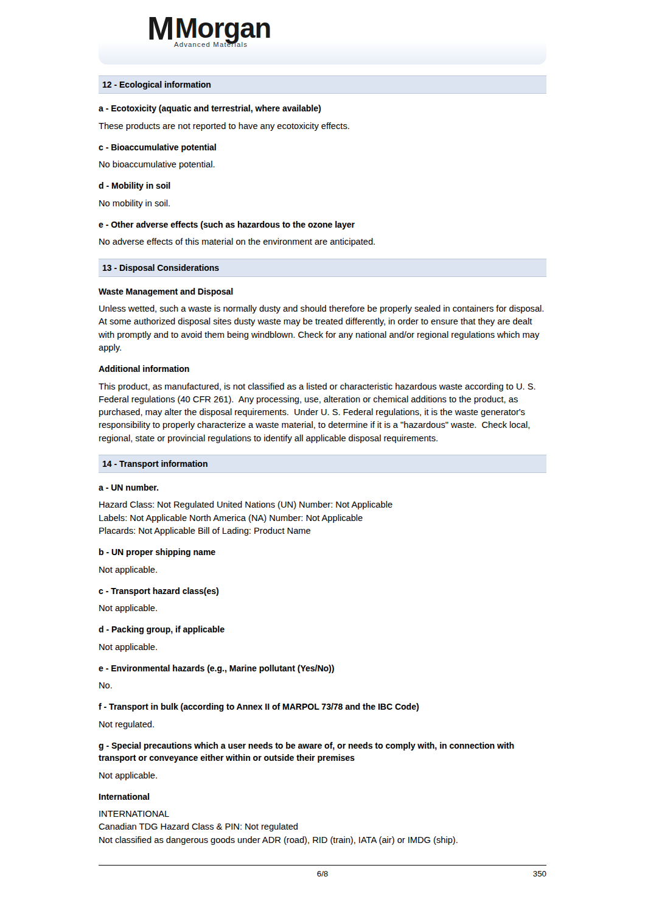MMorgan
Advanced Materials
12 - Ecological information
a - Ecotoxicity (aquatic and terrestrial, where available)
These products are not reported to have any ecotoxicity effects.
c - Bioaccumulative potential
No bioaccumulative potential.
d - Mobility in soil
No mobility in soil.
e - Other adverse effects (such as hazardous to the ozone layer
No adverse effects of this material on the environment are anticipated.
13 - Disposal Considerations
Waste Management and Disposal
Unless wetted, such a waste is normally dusty and should therefore be properly sealed in containers for disposal. At some authorized disposal sites dusty waste may be treated differently, in order to ensure that they are dealt with promptly and to avoid them being windblown. Check for any national and/or regional regulations which may apply.
Additional information
This product, as manufactured, is not classified as a listed or characteristic hazardous waste according to U. S. Federal regulations (40 CFR 261). Any processing, use, alteration or chemical additions to the product, as purchased, may alter the disposal requirements. Under U. S. Federal regulations, it is the waste generator's responsibility to properly characterize a waste material, to determine if it is a "hazardous" waste. Check local, regional, state or provincial regulations to identify all applicable disposal requirements.
14 - Transport information
a - UN number.
Hazard Class: Not Regulated United Nations (UN) Number: Not Applicable
Labels: Not Applicable North America (NA) Number: Not Applicable
Placards: Not Applicable Bill of Lading: Product Name
b - UN proper shipping name
Not applicable.
c - Transport hazard class(es)
Not applicable.
d - Packing group, if applicable
Not applicable.
e - Environmental hazards (e.g., Marine pollutant (Yes/No))
No.
f - Transport in bulk (according to Annex II of MARPOL 73/78 and the IBC Code)
Not regulated.
g - Special precautions which a user needs to be aware of, or needs to comply with, in connection with transport or conveyance either within or outside their premises
Not applicable.
International
INTERNATIONAL
Canadian TDG Hazard Class & PIN: Not regulated
Not classified as dangerous goods under ADR (road), RID (train), IATA (air) or IMDG (ship).
6/8
350